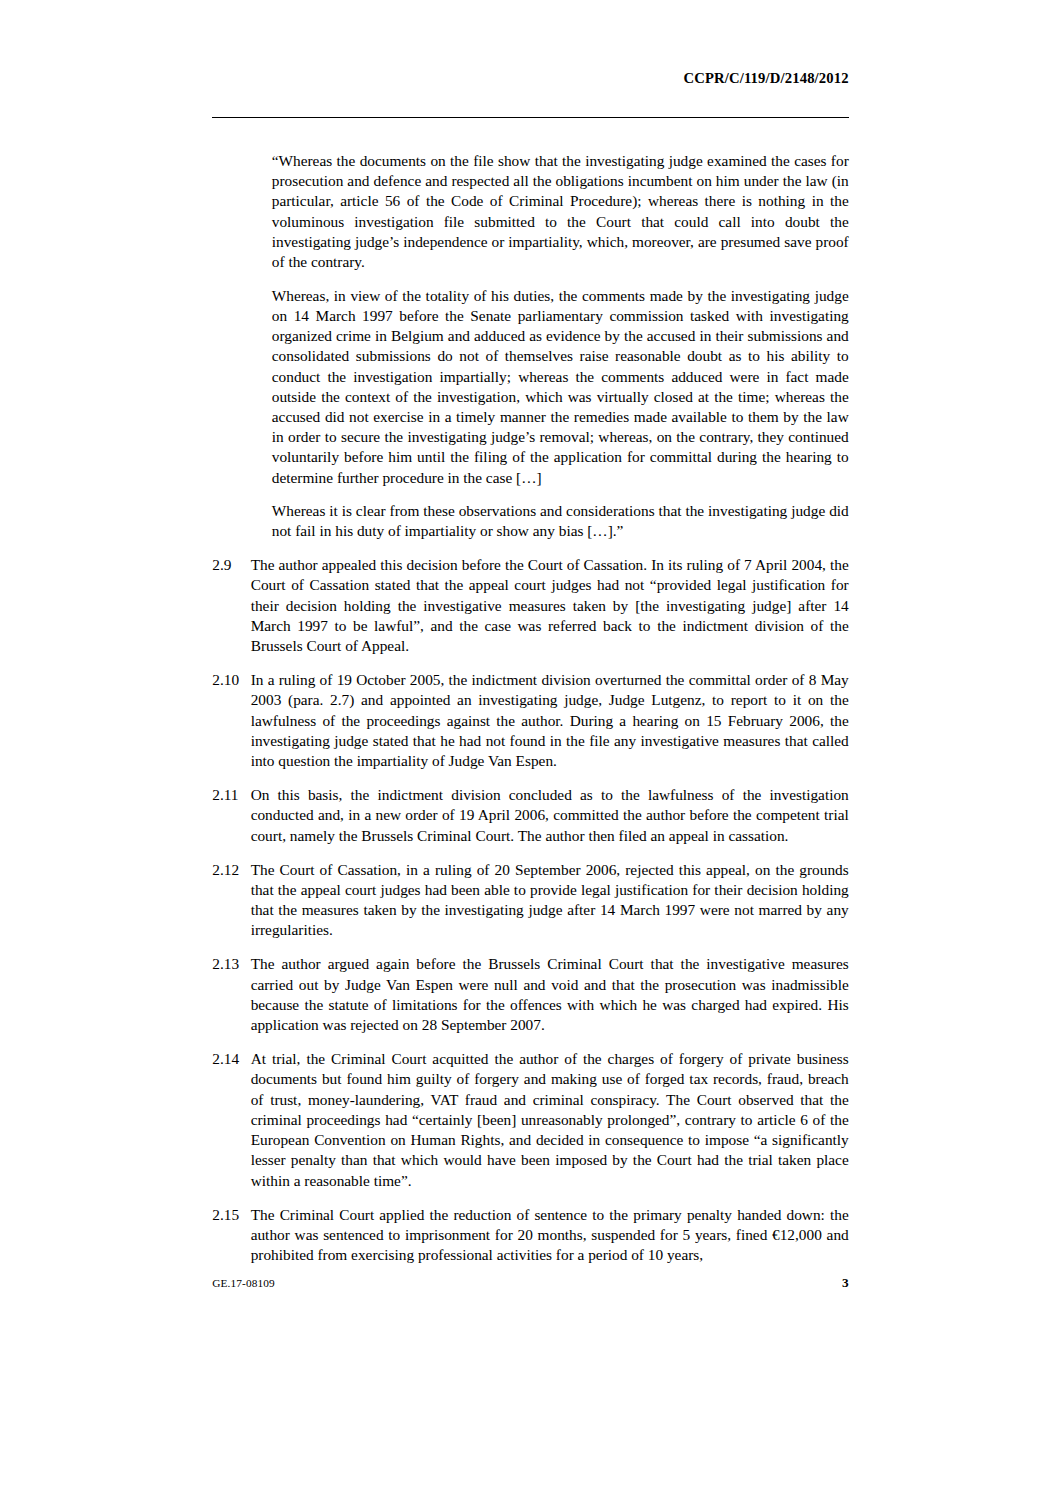CCPR/C/119/D/2148/2012
“Whereas the documents on the file show that the investigating judge examined the cases for prosecution and defence and respected all the obligations incumbent on him under the law (in particular, article 56 of the Code of Criminal Procedure); whereas there is nothing in the voluminous investigation file submitted to the Court that could call into doubt the investigating judge’s independence or impartiality, which, moreover, are presumed save proof of the contrary.
Whereas, in view of the totality of his duties, the comments made by the investigating judge on 14 March 1997 before the Senate parliamentary commission tasked with investigating organized crime in Belgium and adduced as evidence by the accused in their submissions and consolidated submissions do not of themselves raise reasonable doubt as to his ability to conduct the investigation impartially; whereas the comments adduced were in fact made outside the context of the investigation, which was virtually closed at the time; whereas the accused did not exercise in a timely manner the remedies made available to them by the law in order to secure the investigating judge’s removal; whereas, on the contrary, they continued voluntarily before him until the filing of the application for committal during the hearing to determine further procedure in the case […]
Whereas it is clear from these observations and considerations that the investigating judge did not fail in his duty of impartiality or show any bias […].”
2.9
The author appealed this decision before the Court of Cassation. In its ruling of 7 April 2004, the Court of Cassation stated that the appeal court judges had not “provided legal justification for their decision holding the investigative measures taken by [the investigating judge] after 14 March 1997 to be lawful”, and the case was referred back to the indictment division of the Brussels Court of Appeal.
2.10
In a ruling of 19 October 2005, the indictment division overturned the committal order of 8 May 2003 (para. 2.7) and appointed an investigating judge, Judge Lutgenz, to report to it on the lawfulness of the proceedings against the author. During a hearing on 15 February 2006, the investigating judge stated that he had not found in the file any investigative measures that called into question the impartiality of Judge Van Espen.
2.11
On this basis, the indictment division concluded as to the lawfulness of the investigation conducted and, in a new order of 19 April 2006, committed the author before the competent trial court, namely the Brussels Criminal Court. The author then filed an appeal in cassation.
2.12
The Court of Cassation, in a ruling of 20 September 2006, rejected this appeal, on the grounds that the appeal court judges had been able to provide legal justification for their decision holding that the measures taken by the investigating judge after 14 March 1997 were not marred by any irregularities.
2.13
The author argued again before the Brussels Criminal Court that the investigative measures carried out by Judge Van Espen were null and void and that the prosecution was inadmissible because the statute of limitations for the offences with which he was charged had expired. His application was rejected on 28 September 2007.
2.14
At trial, the Criminal Court acquitted the author of the charges of forgery of private business documents but found him guilty of forgery and making use of forged tax records, fraud, breach of trust, money-laundering, VAT fraud and criminal conspiracy. The Court observed that the criminal proceedings had “certainly [been] unreasonably prolonged”, contrary to article 6 of the European Convention on Human Rights, and decided in consequence to impose “a significantly lesser penalty than that which would have been imposed by the Court had the trial taken place within a reasonable time”.
2.15
The Criminal Court applied the reduction of sentence to the primary penalty handed down: the author was sentenced to imprisonment for 20 months, suspended for 5 years, fined €12,000 and prohibited from exercising professional activities for a period of 10 years,
GE.17-08109
3